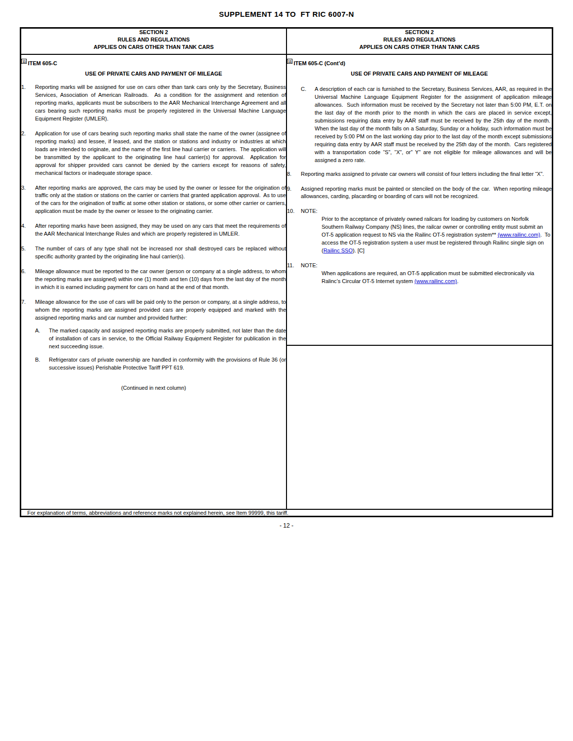SUPPLEMENT 14 TO FT RIC 6007-N
| SECTION 2 RULES AND REGULATIONS APPLIES ON CARS OTHER THAN TANK CARS 11 ITEM 605-C USE OF PRIVATE CARS AND PAYMENT OF MILEAGE 1. Reporting marks will be assigned for use on cars other than tank cars only by the Secretary, Business Services, Association of American Railroads. As a condition for the assignment and retention of reporting marks, applicants must be subscribers to the AAR Mechanical Interchange Agreement and all cars bearing such reporting marks must be properly registered in the Universal Machine Language Equipment Register (UMLER). 2. Application for use of cars bearing such reporting marks shall state the name of the owner (assignee of reporting marks) and lessee, if leased, and the station or stations and industry or industries at which loads are intended to originate, and the name of the first line haul carrier or carriers. The application will be transmitted by the applicant to the originating line haul carrier(s) for approval. Application for approval for shipper provided cars cannot be denied by the carriers except for reasons of safety, mechanical factors or inadequate storage space. 3. After reporting marks are approved, the cars may be used by the owner or lessee for the origination of traffic only at the station or stations on the carrier or carriers that granted application approval. As to use of the cars for the origination of traffic at some other station or stations, or some other carrier or carriers, application must be made by the owner or lessee to the originating carrier. 4. After reporting marks have been assigned, they may be used on any cars that meet the requirements of the AAR Mechanical Interchange Rules and which are properly registered in UMLER. 5. The number of cars of any type shall not be increased nor shall destroyed cars be replaced without specific authority granted by the originating line haul carrier(s). 6. Mileage allowance must be reported to the car owner (person or company at a single address, to whom the reporting marks are assigned) within one (1) month and ten (10) days from the last day of the month in which it is earned including payment for cars on hand at the end of that month. 7. Mileage allowance for the use of cars will be paid only to the person or company, at a single address, to whom the reporting marks are assigned provided cars are properly equipped and marked with the assigned reporting marks and car number and provided further: A. The marked capacity and assigned reporting marks are properly submitted, not later than the date of installation of cars in service, to the Official Railway Equipment Register for publication in the next succeeding issue. B. Refrigerator cars of private ownership are handled in conformity with the provisions of Rule 36 (or successive issues) Perishable Protective Tariff PPT 619. (Continued in next column) | SECTION 2 RULES AND REGULATIONS APPLIES ON CARS OTHER THAN TANK CARS 11 ITEM 605-C (Cont’d) USE OF PRIVATE CARS AND PAYMENT OF MILEAGE C. A description of each car is furnished to the Secretary, Business Services, AAR, as required in the Universal Machine Language Equipment Register for the assignment of application mileage allowances. Such information must be received by the Secretary not later than 5:00 PM, E.T. on the last day of the month prior to the month in which the cars are placed in service except, submissions requiring data entry by AAR staff must be received by the 25th day of the month. When the last day of the month falls on a Saturday, Sunday or a holiday, such information must be received by 5:00 PM on the last working day prior to the last day of the month except submissions requiring data entry by AAR staff must be received by the 25th day of the month. Cars registered with a transportation code “S”, “X”, or” Y” are not eligible for mileage allowances and will be assigned a zero rate. 8. Reporting marks assigned to private car owners will consist of four letters including the final letter “X”. 9. Assigned reporting marks must be painted or stenciled on the body of the car. When reporting mileage allowances, carding, placarding or boarding of cars will not be recognized. 10. NOTE: Prior to the acceptance of privately owned railcars for loading by customers on Norfolk Southern Railway Company (NS) lines, the railcar owner or controlling entity must submit an OT-5 application request to NS via the Railinc OT-5 registration system** (www.railinc.com) . To access the OT-5 registration system a user must be registered through Railinc single sign on ( Railinc SSO ). [C] 11. NOTE: When applications are required, an OT-5 application must be submitted electronically via Ralinc’s Circular OT-5 Internet system (www.railinc.com) . |
| For explanation of terms, abbreviations and reference marks not explained herein, see Item 99999, this tariff. |
- 12 -